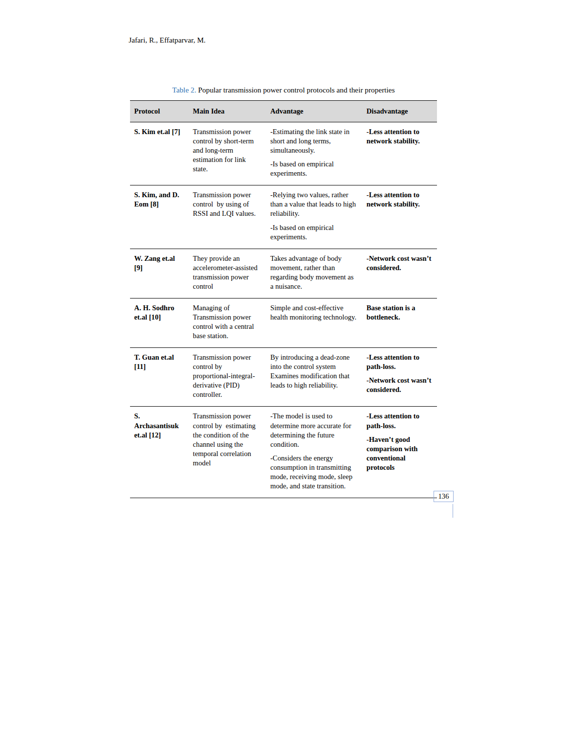Jafari, R., Effatparvar, M.
Table 2. Popular transmission power control protocols and their properties
| Protocol | Main Idea | Advantage | Disadvantage |
| --- | --- | --- | --- |
| S. Kim et.al [7] | Transmission power control by short-term and long-term estimation for link state. | -Estimating the link state in short and long terms, simultaneously. -Is based on empirical experiments. | -Less attention to network stability. |
| S. Kim, and D. Eom [8] | Transmission power control by using of RSSI and LQI values. | -Relying two values, rather than a value that leads to high reliability. -Is based on empirical experiments. | -Less attention to network stability. |
| W. Zang et.al [9] | They provide an accelerometer-assisted transmission power control | Takes advantage of body movement, rather than regarding body movement as a nuisance. | -Network cost wasn’t considered. |
| A. H. Sodhro et.al [10] | Managing of Transmission power control with a central base station. | Simple and cost-effective health monitoring technology. | Base station is a bottleneck. |
| T. Guan et.al [11] | Transmission power control by proportional-integral-derivative (PID) controller. | By introducing a dead-zone into the control system Examines modification that leads to high reliability. | -Less attention to path-loss. -Network cost wasn’t considered. |
| S. Archasantisuk et.al [12] | Transmission power control by estimating the condition of the channel using the temporal correlation model | -The model is used to determine more accurate for determining the future condition. -Considers the energy consumption in transmitting mode, receiving mode, sleep mode, and state transition. | -Less attention to path-loss. -Haven’t good comparison with conventional protocols |
136